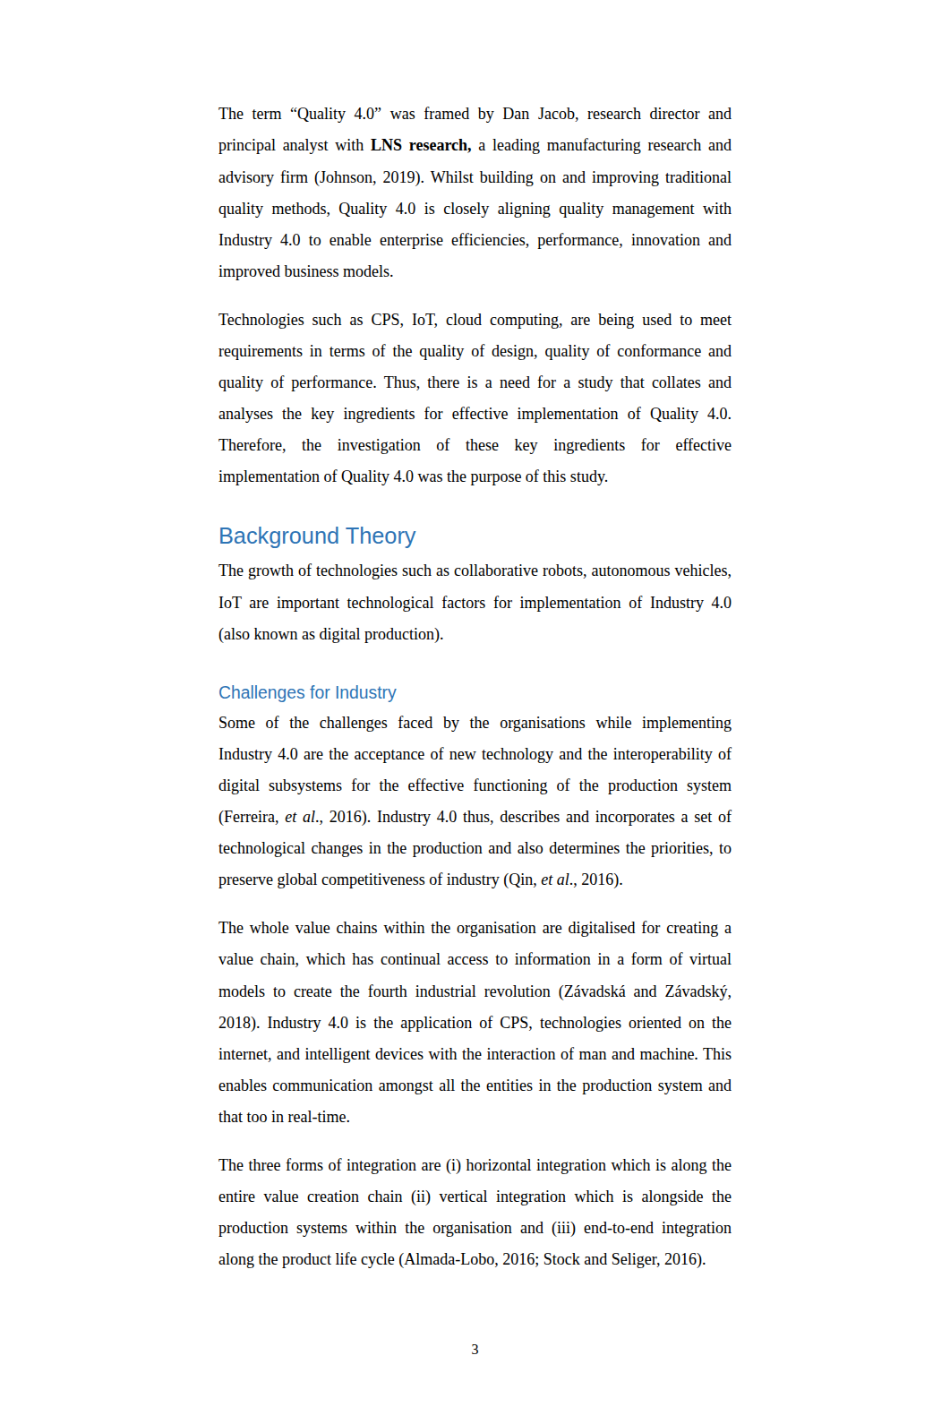The term “Quality 4.0” was framed by Dan Jacob, research director and principal analyst with LNS research, a leading manufacturing research and advisory firm (Johnson, 2019). Whilst building on and improving traditional quality methods, Quality 4.0 is closely aligning quality management with Industry 4.0 to enable enterprise efficiencies, performance, innovation and improved business models.
Technologies such as CPS, IoT, cloud computing, are being used to meet requirements in terms of the quality of design, quality of conformance and quality of performance. Thus, there is a need for a study that collates and analyses the key ingredients for effective implementation of Quality 4.0. Therefore, the investigation of these key ingredients for effective implementation of Quality 4.0 was the purpose of this study.
Background Theory
The growth of technologies such as collaborative robots, autonomous vehicles, IoT are important technological factors for implementation of Industry 4.0 (also known as digital production).
Challenges for Industry
Some of the challenges faced by the organisations while implementing Industry 4.0 are the acceptance of new technology and the interoperability of digital subsystems for the effective functioning of the production system (Ferreira, et al., 2016). Industry 4.0 thus, describes and incorporates a set of technological changes in the production and also determines the priorities, to preserve global competitiveness of industry (Qin, et al., 2016).
The whole value chains within the organisation are digitalised for creating a value chain, which has continual access to information in a form of virtual models to create the fourth industrial revolution (Závadská and Závadský, 2018). Industry 4.0 is the application of CPS, technologies oriented on the internet, and intelligent devices with the interaction of man and machine. This enables communication amongst all the entities in the production system and that too in real-time.
The three forms of integration are (i) horizontal integration which is along the entire value creation chain (ii) vertical integration which is alongside the production systems within the organisation and (iii) end-to-end integration along the product life cycle (Almada-Lobo, 2016; Stock and Seliger, 2016).
3